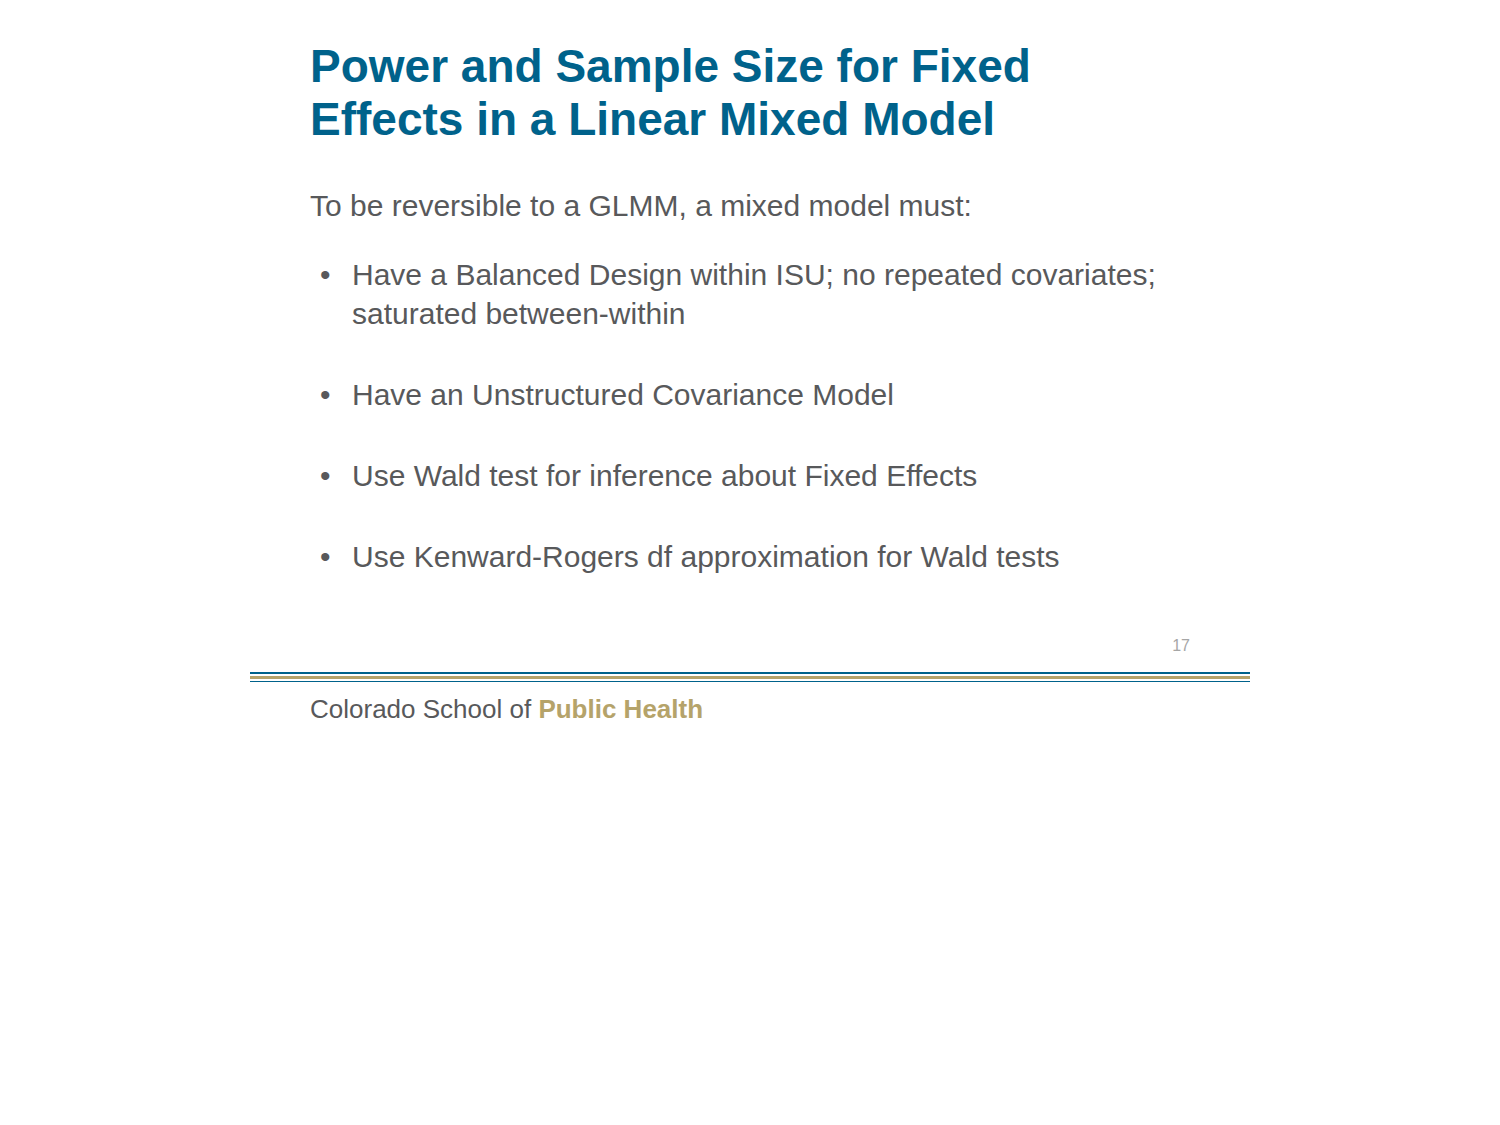Power and Sample Size for Fixed Effects in a Linear Mixed Model
To be reversible to a GLMM, a mixed model must:
Have a Balanced Design within ISU; no repeated covariates; saturated between-within
Have an Unstructured Covariance Model
Use Wald test for inference about Fixed Effects
Use Kenward-Rogers df approximation for Wald tests
17
Colorado School of Public Health